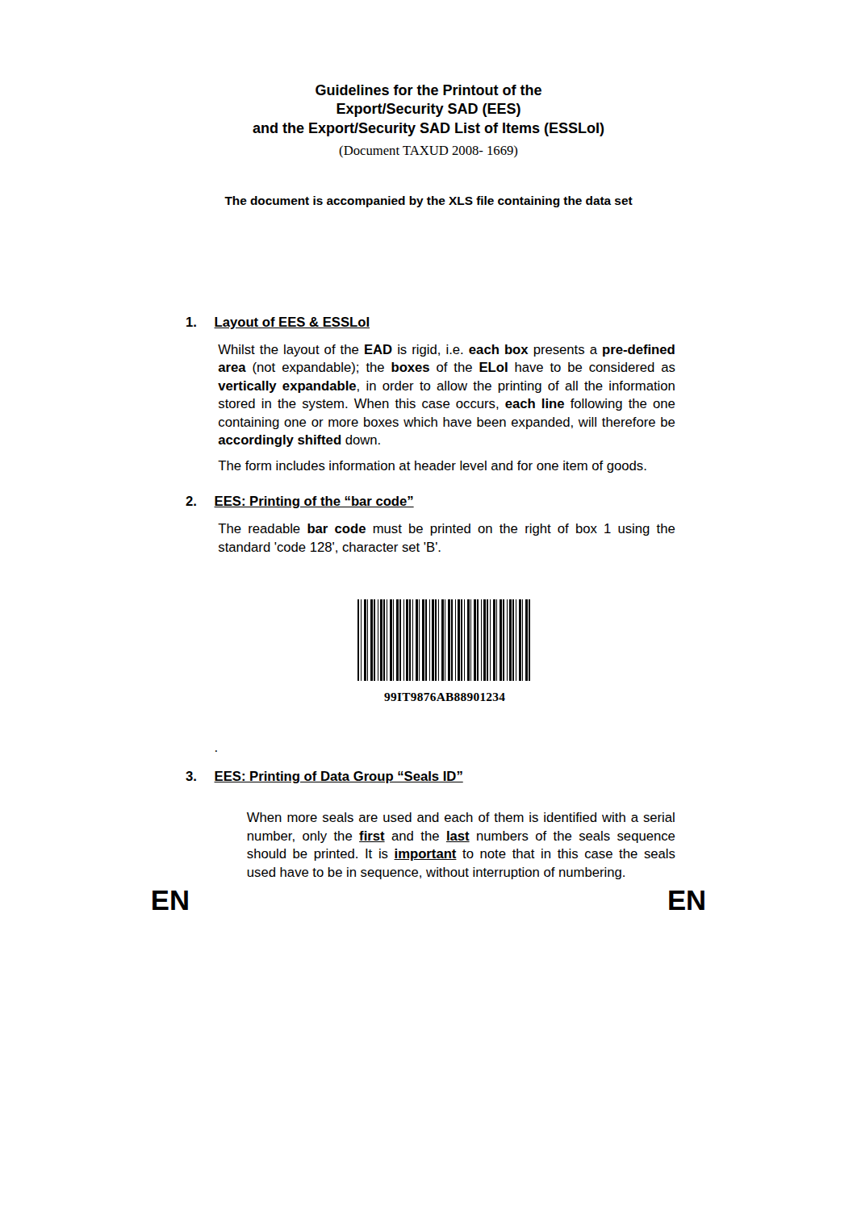Guidelines for the Printout of the
Export/Security SAD (EES)
and the Export/Security SAD List of Items (ESSLoI)
(Document TAXUD 2008- 1669)
The document is accompanied by the XLS file containing the data set
Layout of EES & ESSLoI
Whilst the layout of the EAD is rigid, i.e. each box presents a pre-defined area (not expandable); the boxes of the ELoI have to be considered as vertically expandable, in order to allow the printing of all the information stored in the system. When this case occurs, each line following the one containing one or more boxes which have been expanded, will therefore be accordingly shifted down.
The form includes information at header level and for one item of goods.
EES: Printing of the “bar code”
The readable bar code must be printed on the right of box 1 using the standard 'code 128', character set 'B'.
99IT9876AB88901234
.
EES: Printing of Data Group “Seals ID”
When more seals are used and each of them is identified with a serial number, only the first and the last numbers of the seals sequence should be printed. It is important to note that in this case the seals used have to be in sequence, without interruption of numbering.
EN EN